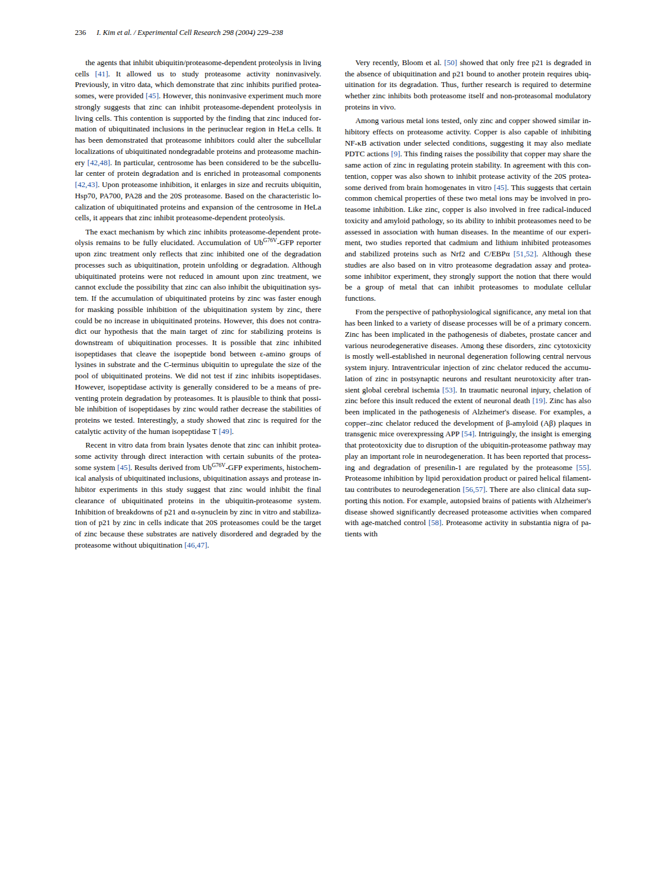236 I. Kim et al. / Experimental Cell Research 298 (2004) 229–238
the agents that inhibit ubiquitin/proteasome-dependent proteolysis in living cells [41]. It allowed us to study proteasome activity noninvasively. Previously, in vitro data, which demonstrate that zinc inhibits purified proteasomes, were provided [45]. However, this noninvasive experiment much more strongly suggests that zinc can inhibit proteasome-dependent proteolysis in living cells. This contention is supported by the finding that zinc induced formation of ubiquitinated inclusions in the perinuclear region in HeLa cells. It has been demonstrated that proteasome inhibitors could alter the subcellular localizations of ubiquitinated nondegradable proteins and proteasome machinery [42,48]. In particular, centrosome has been considered to be the subcellular center of protein degradation and is enriched in proteasomal components [42,43]. Upon proteasome inhibition, it enlarges in size and recruits ubiquitin, Hsp70, PA700, PA28 and the 20S proteasome. Based on the characteristic localization of ubiquitinated proteins and expansion of the centrosome in HeLa cells, it appears that zinc inhibit proteasome-dependent proteolysis.
The exact mechanism by which zinc inhibits proteasome-dependent proteolysis remains to be fully elucidated. Accumulation of UbG76V-GFP reporter upon zinc treatment only reflects that zinc inhibited one of the degradation processes such as ubiquitination, protein unfolding or degradation. Although ubiquitinated proteins were not reduced in amount upon zinc treatment, we cannot exclude the possibility that zinc can also inhibit the ubiquitination system. If the accumulation of ubiquitinated proteins by zinc was faster enough for masking possible inhibition of the ubiquitination system by zinc, there could be no increase in ubiquitinated proteins. However, this does not contradict our hypothesis that the main target of zinc for stabilizing proteins is downstream of ubiquitination processes. It is possible that zinc inhibited isopeptidases that cleave the isopeptide bond between ε-amino groups of lysines in substrate and the C-terminus ubiquitin to upregulate the size of the pool of ubiquitinated proteins. We did not test if zinc inhibits isopeptidases. However, isopeptidase activity is generally considered to be a means of preventing protein degradation by proteasomes. It is plausible to think that possible inhibition of isopeptidases by zinc would rather decrease the stabilities of proteins we tested. Interestingly, a study showed that zinc is required for the catalytic activity of the human isopeptidase T [49].
Recent in vitro data from brain lysates denote that zinc can inhibit proteasome activity through direct interaction with certain subunits of the proteasome system [45]. Results derived from UbG76V-GFP experiments, histochemical analysis of ubiquitinated inclusions, ubiquitination assays and protease inhibitor experiments in this study suggest that zinc would inhibit the final clearance of ubiquitinated proteins in the ubiquitin-proteasome system. Inhibition of breakdowns of p21 and α-synuclein by zinc in vitro and stabilization of p21 by zinc in cells indicate that 20S proteasomes could be the target of zinc because these substrates are natively disordered and degraded by the proteasome without ubiquitination [46,47].
Very recently, Bloom et al. [50] showed that only free p21 is degraded in the absence of ubiquitination and p21 bound to another protein requires ubiquitination for its degradation. Thus, further research is required to determine whether zinc inhibits both proteasome itself and non-proteasomal modulatory proteins in vivo.
Among various metal ions tested, only zinc and copper showed similar inhibitory effects on proteasome activity. Copper is also capable of inhibiting NF-κ B activation under selected conditions, suggesting it may also mediate PDTC actions [9]. This finding raises the possibility that copper may share the same action of zinc in regulating protein stability. In agreement with this contention, copper was also shown to inhibit protease activity of the 20S proteasome derived from brain homogenates in vitro [45]. This suggests that certain common chemical properties of these two metal ions may be involved in proteasome inhibition. Like zinc, copper is also involved in free radical-induced toxicity and amyloid pathology, so its ability to inhibit proteasomes need to be assessed in association with human diseases. In the meantime of our experiment, two studies reported that cadmium and lithium inhibited proteasomes and stabilized proteins such as Nrf2 and C/EBPα [51,52]. Although these studies are also based on in vitro proteasome degradation assay and proteasome inhibitor experiment, they strongly support the notion that there would be a group of metal that can inhibit proteasomes to modulate cellular functions.
From the perspective of pathophysiological significance, any metal ion that has been linked to a variety of disease processes will be of a primary concern. Zinc has been implicated in the pathogenesis of diabetes, prostate cancer and various neurodegenerative diseases. Among these disorders, zinc cytotoxicity is mostly well-established in neuronal degeneration following central nervous system injury. Intraventricular injection of zinc chelator reduced the accumulation of zinc in postsynaptic neurons and resultant neurotoxicity after transient global cerebral ischemia [53]. In traumatic neuronal injury, chelation of zinc before this insult reduced the extent of neuronal death [19]. Zinc has also been implicated in the pathogenesis of Alzheimer's disease. For examples, a copper–zinc chelator reduced the development of β-amyloid (Aβ) plaques in transgenic mice overexpressing APP [54]. Intriguingly, the insight is emerging that proteotoxicity due to disruption of the ubiquitin-proteasome pathway may play an important role in neurodegeneration. It has been reported that processing and degradation of presenilin-1 are regulated by the proteasome [55]. Proteasome inhibition by lipid peroxidation product or paired helical filament-tau contributes to neurodegeneration [56,57]. There are also clinical data supporting this notion. For example, autopsied brains of patients with Alzheimer's disease showed significantly decreased proteasome activities when compared with age-matched control [58]. Proteasome activity in substantia nigra of patients with